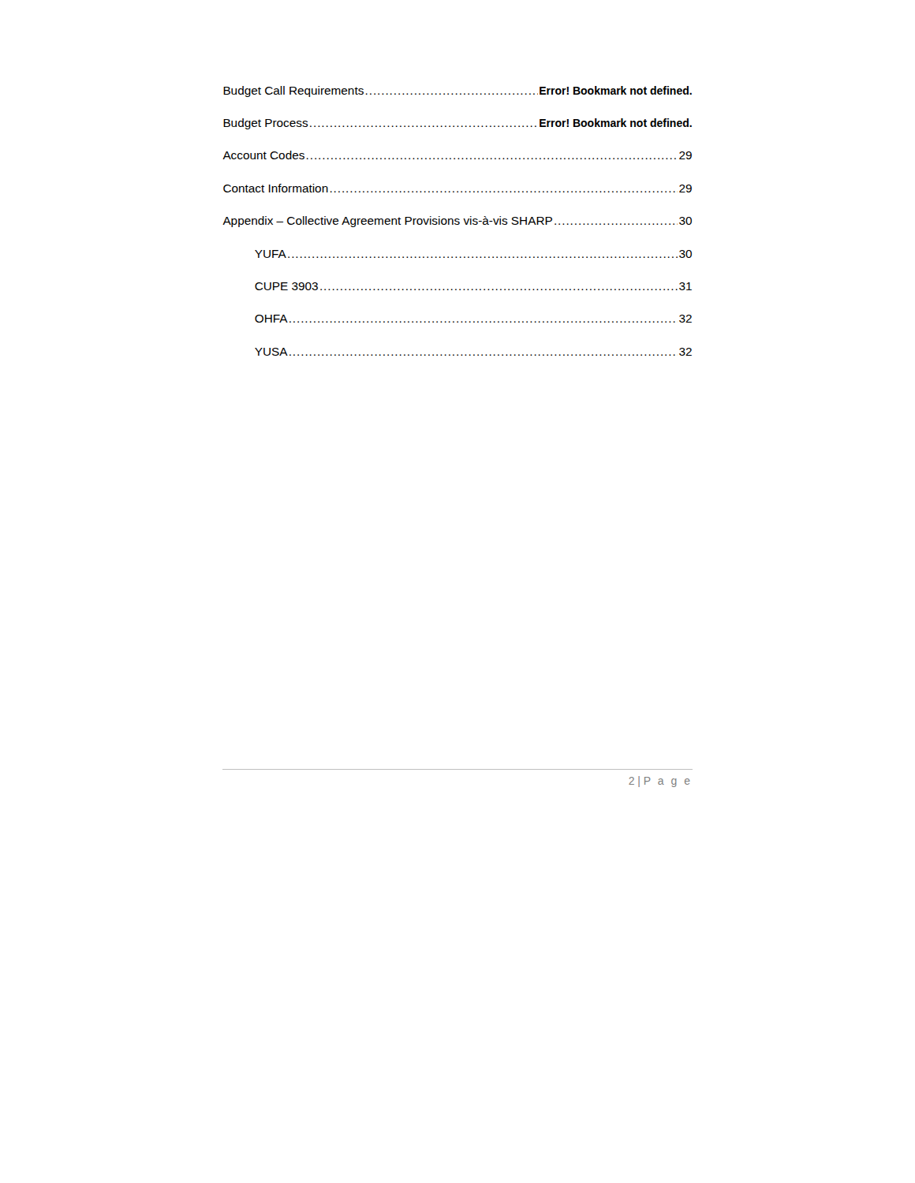Budget Call Requirements ......................................................................................... Error! Bookmark not defined.
Budget Process ........................................................................................... Error! Bookmark not defined.
Account Codes ................................................................................................................................................. 29
Contact Information ............................................................................................................................................. 29
Appendix – Collective Agreement Provisions vis-à-vis SHARP ....................................................................... 30
YUFA ......................................................................................................................................................... 30
CUPE 3903 ............................................................................................................................................. 31
OHFA ......................................................................................................................................................... 32
YUSA ......................................................................................................................................................... 32
2 | P a g e